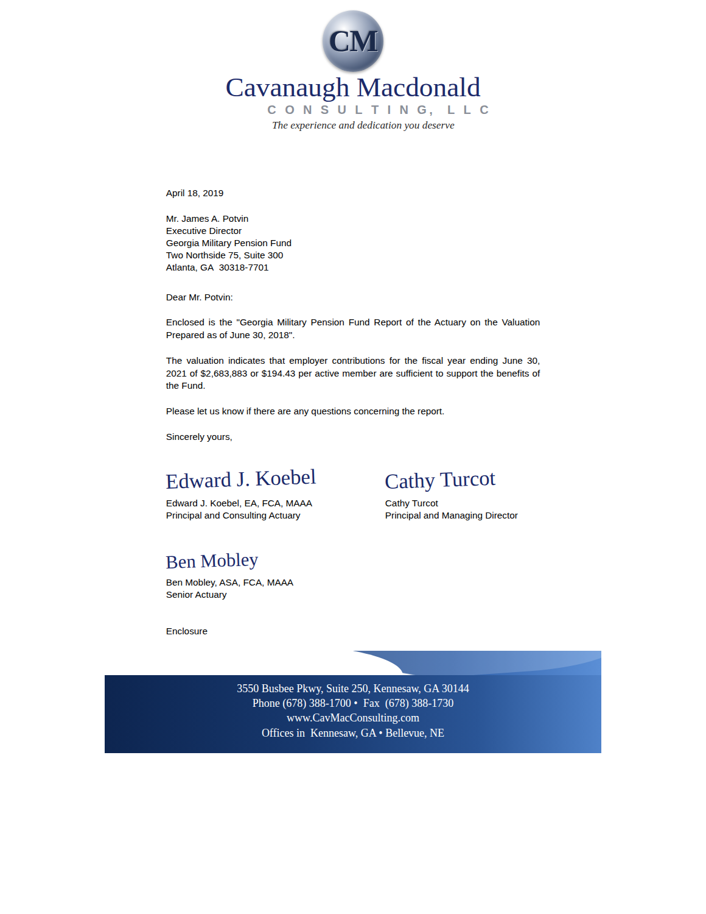Cavanaugh Macdonald
C O N S U L T I N G, L L C
The experience and dedication you deserve
April 18, 2019
Mr. James A. Potvin
Executive Director
Georgia Military Pension Fund
Two Northside 75, Suite 300
Atlanta, GA 30318-7701
Dear Mr. Potvin:
Enclosed is the "Georgia Military Pension Fund Report of the Actuary on the Valuation Prepared as of June 30, 2018".
The valuation indicates that employer contributions for the fiscal year ending June 30, 2021 of $2,683,883 or $194.43 per active member are sufficient to support the benefits of the Fund.
Please let us know if there are any questions concerning the report.
Sincerely yours,
Edward J. Koebel
Edward J. Koebel, EA, FCA, MAAA
Principal and Consulting Actuary
Cathy Turcot
Cathy Turcot
Principal and Managing Director
Ben Mobley
Ben Mobley, ASA, FCA, MAAA
Senior Actuary
Enclosure
3550 Busbee Pkwy, Suite 250, Kennesaw, GA 30144
Phone (678) 388-1700 • Fax (678) 388-1730
www.CavMacConsulting.com
Offices in Kennesaw, GA • Bellevue, NE